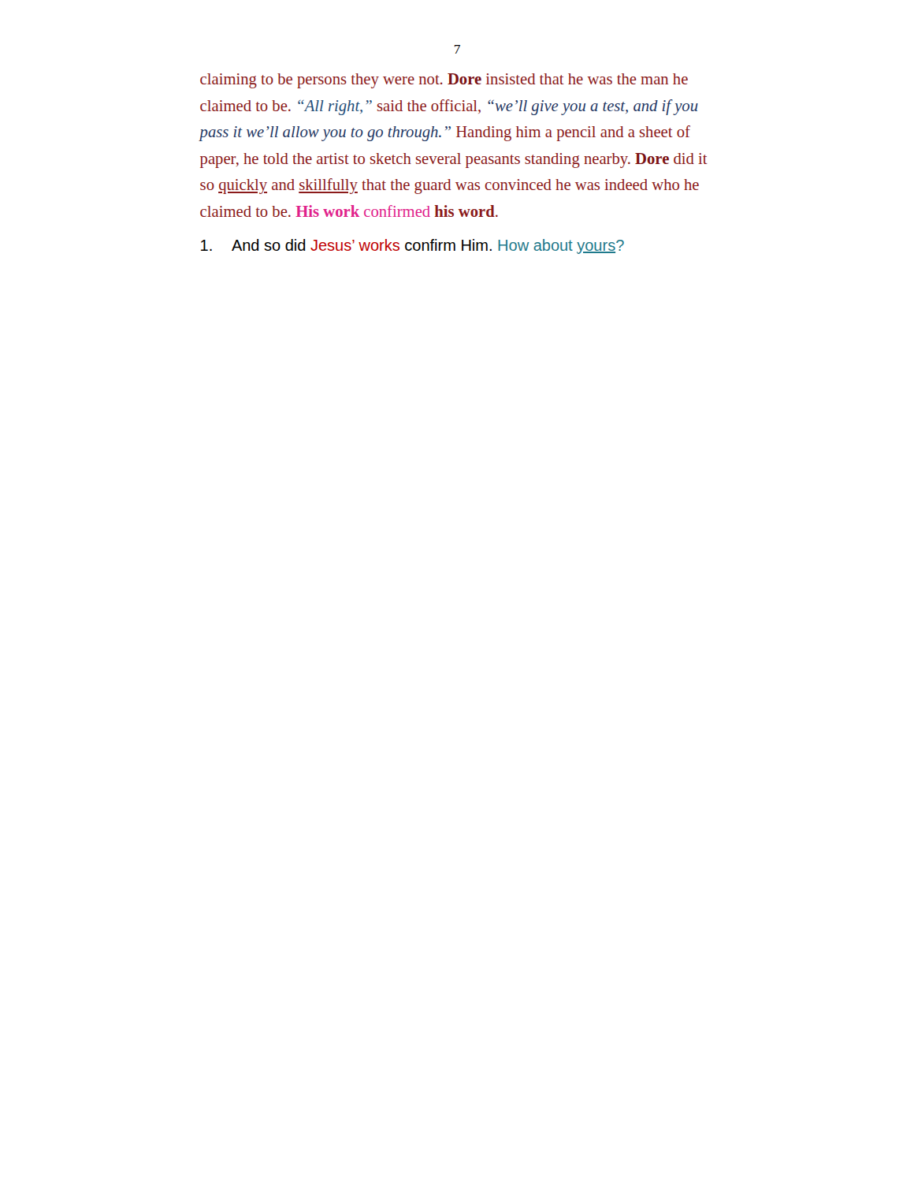7
claiming to be persons they were not. Dore insisted that he was the man he claimed to be. “All right,” said the official, “we’ll give you a test, and if you pass it we’ll allow you to go through.” Handing him a pencil and a sheet of paper, he told the artist to sketch several peasants standing nearby. Dore did it so quickly and skillfully that the guard was convinced he was indeed who he claimed to be. His work confirmed his word.
And so did Jesus’ works confirm Him. How about yours?